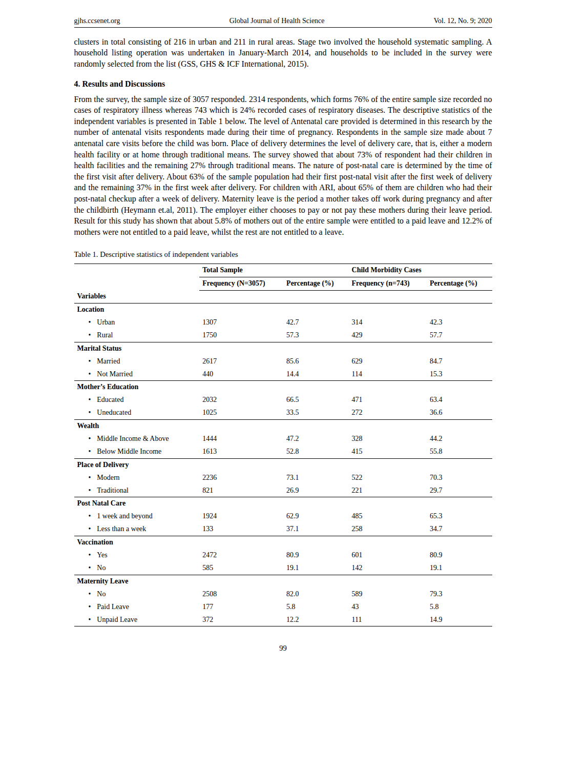gjhs.ccsenet.org Global Journal of Health Science Vol. 12, No. 9; 2020
clusters in total consisting of 216 in urban and 211 in rural areas. Stage two involved the household systematic sampling. A household listing operation was undertaken in January-March 2014, and households to be included in the survey were randomly selected from the list (GSS, GHS & ICF International, 2015).
4. Results and Discussions
From the survey, the sample size of 3057 responded. 2314 respondents, which forms 76% of the entire sample size recorded no cases of respiratory illness whereas 743 which is 24% recorded cases of respiratory diseases. The descriptive statistics of the independent variables is presented in Table 1 below. The level of Antenatal care provided is determined in this research by the number of antenatal visits respondents made during their time of pregnancy. Respondents in the sample size made about 7 antenatal care visits before the child was born. Place of delivery determines the level of delivery care, that is, either a modern health facility or at home through traditional means. The survey showed that about 73% of respondent had their children in health facilities and the remaining 27% through traditional means. The nature of post-natal care is determined by the time of the first visit after delivery. About 63% of the sample population had their first post-natal visit after the first week of delivery and the remaining 37% in the first week after delivery. For children with ARI, about 65% of them are children who had their post-natal checkup after a week of delivery. Maternity leave is the period a mother takes off work during pregnancy and after the childbirth (Heymann et.al, 2011). The employer either chooses to pay or not pay these mothers during their leave period. Result for this study has shown that about 5.8% of mothers out of the entire sample were entitled to a paid leave and 12.2% of mothers were not entitled to a paid leave, whilst the rest are not entitled to a leave.
Table 1. Descriptive statistics of independent variables
| | Total Sample | Child Morbidity Cases |
| --- | --- | --- |
| Frequency (N=3057) | Percentage (%) | Frequency (n=743) | Percentage (%) |
| Variables | |
| Location |
| Urban | 1307 | 42.7 | 314 | 42.3 |
| Rural | 1750 | 57.3 | 429 | 57.7 |
| Marital Status |
| Married | 2617 | 85.6 | 629 | 84.7 |
| Not Married | 440 | 14.4 | 114 | 15.3 |
| Mother’s Education |
| Educated | 2032 | 66.5 | 471 | 63.4 |
| Uneducated | 1025 | 33.5 | 272 | 36.6 |
| Wealth |
| Middle Income & Above | 1444 | 47.2 | 328 | 44.2 |
| Below Middle Income | 1613 | 52.8 | 415 | 55.8 |
| Place of Delivery |
| Modern | 2236 | 73.1 | 522 | 70.3 |
| Traditional | 821 | 26.9 | 221 | 29.7 |
| Post Natal Care |
| 1 week and beyond | 1924 | 62.9 | 485 | 65.3 |
| Less than a week | 133 | 37.1 | 258 | 34.7 |
| Vaccination |
| Yes | 2472 | 80.9 | 601 | 80.9 |
| No | 585 | 19.1 | 142 | 19.1 |
| Maternity Leave |
| No | 2508 | 82.0 | 589 | 79.3 |
| Paid Leave | 177 | 5.8 | 43 | 5.8 |
| Unpaid Leave | 372 | 12.2 | 111 | 14.9 |
99